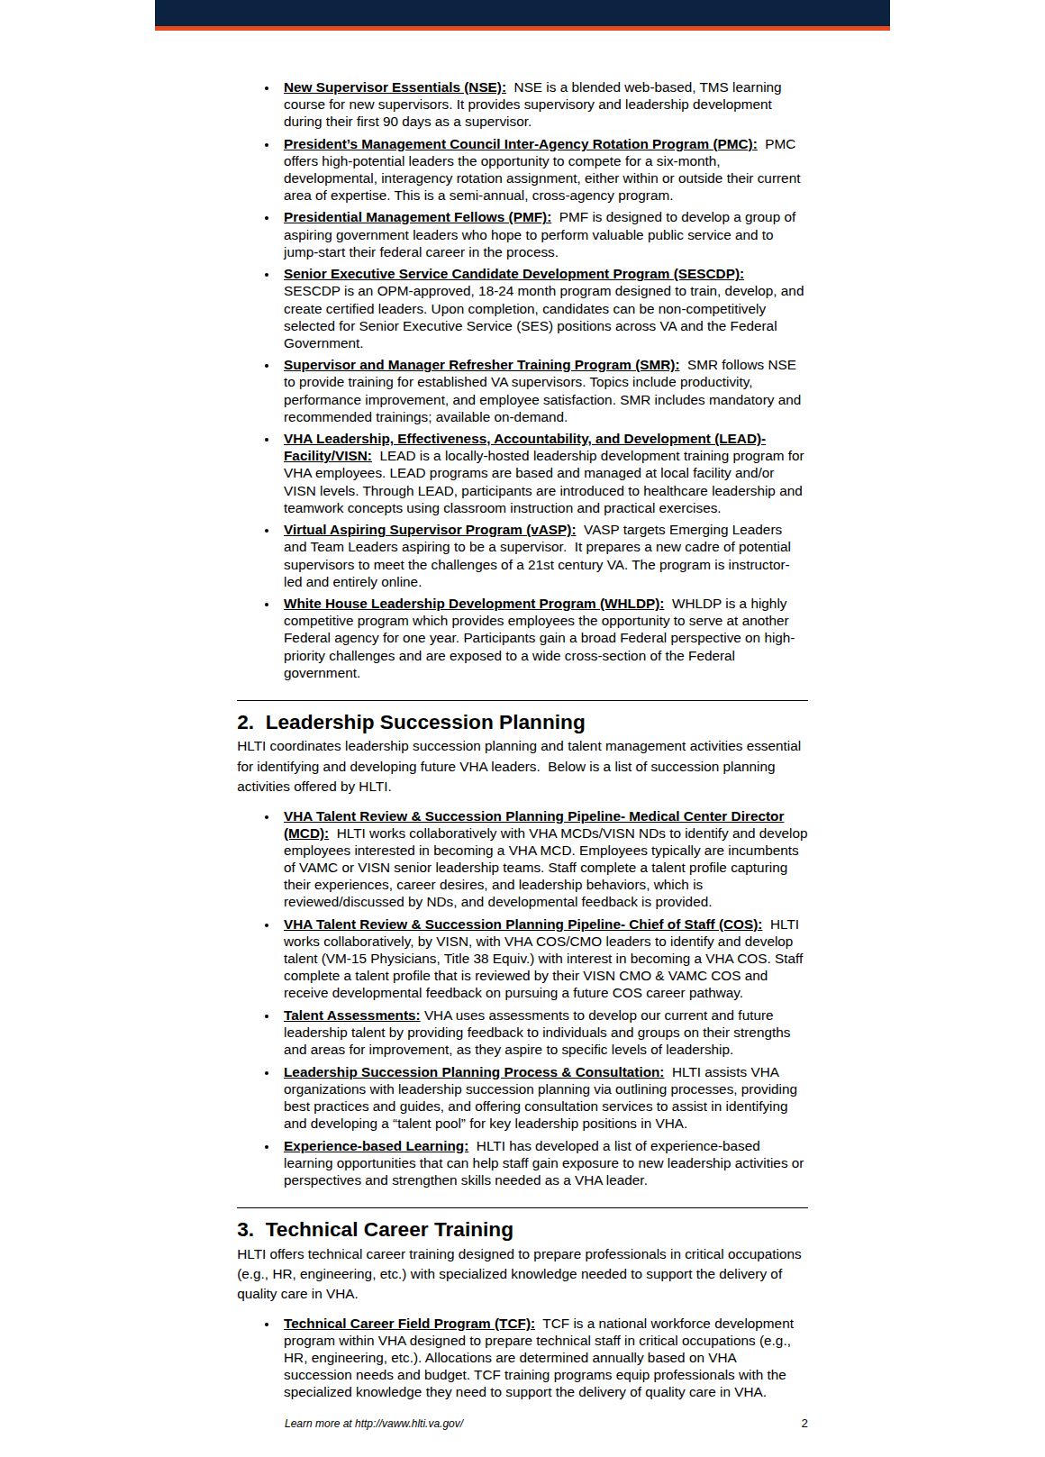New Supervisor Essentials (NSE): NSE is a blended web-based, TMS learning course for new supervisors. It provides supervisory and leadership development during their first 90 days as a supervisor.
President’s Management Council Inter-Agency Rotation Program (PMC): PMC offers high-potential leaders the opportunity to compete for a six-month, developmental, interagency rotation assignment, either within or outside their current area of expertise. This is a semi-annual, cross-agency program.
Presidential Management Fellows (PMF): PMF is designed to develop a group of aspiring government leaders who hope to perform valuable public service and to jump-start their federal career in the process.
Senior Executive Service Candidate Development Program (SESCDP): SESCDP is an OPM-approved, 18-24 month program designed to train, develop, and create certified leaders. Upon completion, candidates can be non-competitively selected for Senior Executive Service (SES) positions across VA and the Federal Government.
Supervisor and Manager Refresher Training Program (SMR): SMR follows NSE to provide training for established VA supervisors. Topics include productivity, performance improvement, and employee satisfaction. SMR includes mandatory and recommended trainings; available on-demand.
VHA Leadership, Effectiveness, Accountability, and Development (LEAD)- Facility/VISN: LEAD is a locally-hosted leadership development training program for VHA employees. LEAD programs are based and managed at local facility and/or VISN levels. Through LEAD, participants are introduced to healthcare leadership and teamwork concepts using classroom instruction and practical exercises.
Virtual Aspiring Supervisor Program (vASP): VASP targets Emerging Leaders and Team Leaders aspiring to be a supervisor. It prepares a new cadre of potential supervisors to meet the challenges of a 21st century VA. The program is instructor-led and entirely online.
White House Leadership Development Program (WHLDP): WHLDP is a highly competitive program which provides employees the opportunity to serve at another Federal agency for one year. Participants gain a broad Federal perspective on high-priority challenges and are exposed to a wide cross-section of the Federal government.
2. Leadership Succession Planning
HLTI coordinates leadership succession planning and talent management activities essential for identifying and developing future VHA leaders. Below is a list of succession planning activities offered by HLTI.
VHA Talent Review & Succession Planning Pipeline- Medical Center Director (MCD): HLTI works collaboratively with VHA MCDs/VISN NDs to identify and develop employees interested in becoming a VHA MCD. Employees typically are incumbents of VAMC or VISN senior leadership teams. Staff complete a talent profile capturing their experiences, career desires, and leadership behaviors, which is reviewed/discussed by NDs, and developmental feedback is provided.
VHA Talent Review & Succession Planning Pipeline- Chief of Staff (COS): HLTI works collaboratively, by VISN, with VHA COS/CMO leaders to identify and develop talent (VM-15 Physicians, Title 38 Equiv.) with interest in becoming a VHA COS. Staff complete a talent profile that is reviewed by their VISN CMO & VAMC COS and receive developmental feedback on pursuing a future COS career pathway.
Talent Assessments: VHA uses assessments to develop our current and future leadership talent by providing feedback to individuals and groups on their strengths and areas for improvement, as they aspire to specific levels of leadership.
Leadership Succession Planning Process & Consultation: HLTI assists VHA organizations with leadership succession planning via outlining processes, providing best practices and guides, and offering consultation services to assist in identifying and developing a “talent pool” for key leadership positions in VHA.
Experience-based Learning: HLTI has developed a list of experience-based learning opportunities that can help staff gain exposure to new leadership activities or perspectives and strengthen skills needed as a VHA leader.
3. Technical Career Training
HLTI offers technical career training designed to prepare professionals in critical occupations (e.g., HR, engineering, etc.) with specialized knowledge needed to support the delivery of quality care in VHA.
Technical Career Field Program (TCF): TCF is a national workforce development program within VHA designed to prepare technical staff in critical occupations (e.g., HR, engineering, etc.). Allocations are determined annually based on VHA succession needs and budget. TCF training programs equip professionals with the specialized knowledge they need to support the delivery of quality care in VHA.
Learn more at http://vaww.hlti.va.gov/ 2